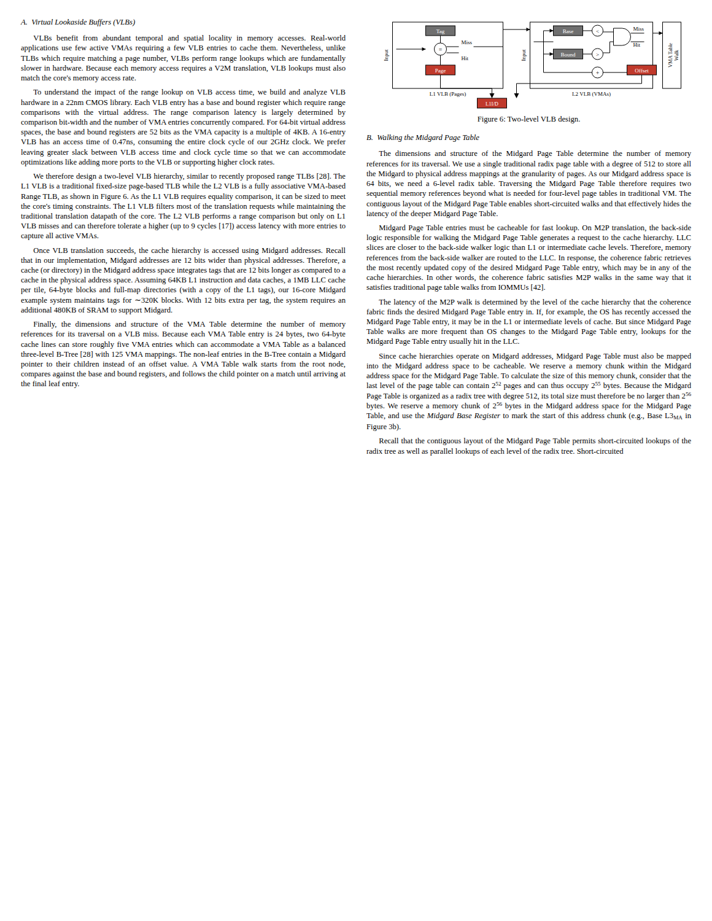A. Virtual Lookaside Buffers (VLBs)
VLBs benefit from abundant temporal and spatial locality in memory accesses. Real-world applications use few active VMAs requiring a few VLB entries to cache them. Nevertheless, unlike TLBs which require matching a page number, VLBs perform range lookups which are fundamentally slower in hardware. Because each memory access requires a V2M translation, VLB lookups must also match the core's memory access rate.
To understand the impact of the range lookup on VLB access time, we build and analyze VLB hardware in a 22nm CMOS library. Each VLB entry has a base and bound register which require range comparisons with the virtual address. The range comparison latency is largely determined by comparison bit-width and the number of VMA entries concurrently compared. For 64-bit virtual address spaces, the base and bound registers are 52 bits as the VMA capacity is a multiple of 4KB. A 16-entry VLB has an access time of 0.47ns, consuming the entire clock cycle of our 2GHz clock. We prefer leaving greater slack between VLB access time and clock cycle time so that we can accommodate optimizations like adding more ports to the VLB or supporting higher clock rates.
We therefore design a two-level VLB hierarchy, similar to recently proposed range TLBs [28]. The L1 VLB is a traditional fixed-size page-based TLB while the L2 VLB is a fully associative VMA-based Range TLB, as shown in Figure 6. As the L1 VLB requires equality comparison, it can be sized to meet the core's timing constraints. The L1 VLB filters most of the translation requests while maintaining the traditional translation datapath of the core. The L2 VLB performs a range comparison but only on L1 VLB misses and can therefore tolerate a higher (up to 9 cycles [17]) access latency with more entries to capture all active VMAs.
Once VLB translation succeeds, the cache hierarchy is accessed using Midgard addresses. Recall that in our implementation, Midgard addresses are 12 bits wider than physical addresses. Therefore, a cache (or directory) in the Midgard address space integrates tags that are 12 bits longer as compared to a cache in the physical address space. Assuming 64KB L1 instruction and data caches, a 1MB LLC cache per tile, 64-byte blocks and full-map directories (with a copy of the L1 tags), our 16-core Midgard example system maintains tags for ∼320K blocks. With 12 bits extra per tag, the system requires an additional 480KB of SRAM to support Midgard.
Finally, the dimensions and structure of the VMA Table determine the number of memory references for its traversal on a VLB miss. Because each VMA Table entry is 24 bytes, two 64-byte cache lines can store roughly five VMA entries which can accommodate a VMA Table as a balanced three-level B-Tree [28] with 125 VMA mappings. The non-leaf entries in the B-Tree contain a Midgard pointer to their children instead of an offset value. A VMA Table walk starts from the root node, compares against the base and bound registers, and follows the child pointer on a match until arriving at the final leaf entry.
Input Tag = Miss Hit Page L1I/D Input Base Bound < > + Miss Hit Offset VMA Table Walk L1 VLB (Pages) L2 VLB (VMAs)
Figure 6: Two-level VLB design.
B. Walking the Midgard Page Table
The dimensions and structure of the Midgard Page Table determine the number of memory references for its traversal. We use a single traditional radix page table with a degree of 512 to store all the Midgard to physical address mappings at the granularity of pages. As our Midgard address space is 64 bits, we need a 6-level radix table. Traversing the Midgard Page Table therefore requires two sequential memory references beyond what is needed for four-level page tables in traditional VM. The contiguous layout of the Midgard Page Table enables short-circuited walks and that effectively hides the latency of the deeper Midgard Page Table.
Midgard Page Table entries must be cacheable for fast lookup. On M2P translation, the back-side logic responsible for walking the Midgard Page Table generates a request to the cache hierarchy. LLC slices are closer to the back-side walker logic than L1 or intermediate cache levels. Therefore, memory references from the back-side walker are routed to the LLC. In response, the coherence fabric retrieves the most recently updated copy of the desired Midgard Page Table entry, which may be in any of the cache hierarchies. In other words, the coherence fabric satisfies M2P walks in the same way that it satisfies traditional page table walks from IOMMUs [42].
The latency of the M2P walk is determined by the level of the cache hierarchy that the coherence fabric finds the desired Midgard Page Table entry in. If, for example, the OS has recently accessed the Midgard Page Table entry, it may be in the L1 or intermediate levels of cache. But since Midgard Page Table walks are more frequent than OS changes to the Midgard Page Table entry, lookups for the Midgard Page Table entry usually hit in the LLC.
Since cache hierarchies operate on Midgard addresses, Midgard Page Table must also be mapped into the Midgard address space to be cacheable. We reserve a memory chunk within the Midgard address space for the Midgard Page Table. To calculate the size of this memory chunk, consider that the last level of the page table can contain 252 pages and can thus occupy 255 bytes. Because the Midgard Page Table is organized as a radix tree with degree 512, its total size must therefore be no larger than 256 bytes. We reserve a memory chunk of 256 bytes in the Midgard address space for the Midgard Page Table, and use the Midgard Base Register to mark the start of this address chunk (e.g., Base L3MA in Figure 3b).
Recall that the contiguous layout of the Midgard Page Table permits short-circuited lookups of the radix tree as well as parallel lookups of each level of the radix tree. Short-circuited